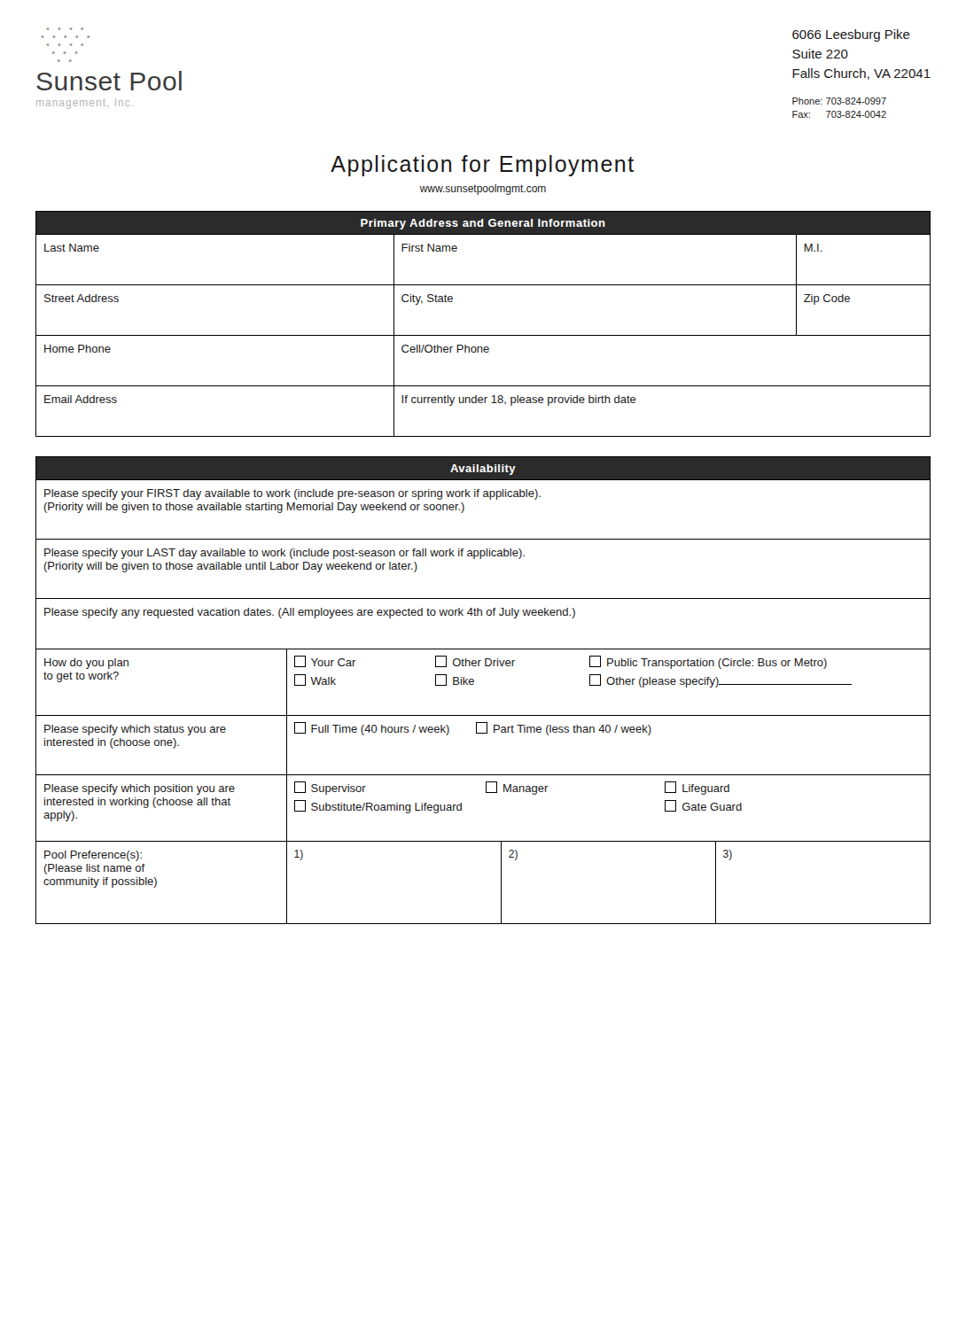• • • • • • • • • • • • • • • • • •
Sunset Pool
management, Inc.
6066 Leesburg Pike
Suite 220
Falls Church, VA 22041
Phone: 703-824-0997
Fax: 703-824-0042
Application for Employment
www.sunsetpoolmgmt.com
| Primary Address and General Information |
| Last Name | First Name | M.I. |
| Street Address | City, State | Zip Code |
| Home Phone | Cell/Other Phone |
| Email Address | If currently under 18, please provide birth date |
| Availability |
| Please specify your FIRST day available to work (include pre-season or spring work if applicable). (Priority will be given to those available starting Memorial Day weekend or sooner.) |
| Please specify your LAST day available to work (include post-season or fall work if applicable). (Priority will be given to those available until Labor Day weekend or later.) |
| Please specify any requested vacation dates. (All employees are expected to work 4th of July weekend.) |
| How do you plan to get to work? | Your Car Walk Other Driver Bike Public Transportation (Circle: Bus or Metro) Other (please specify) |
| Please specify which status you are interested in (choose one). | Full Time (40 hours / week) Part Time (less than 40 / week) |
| Please specify which position you are interested in working (choose all that apply). | Supervisor Substitute/Roaming Lifeguard Manager Lifeguard Gate Guard |
| Pool Preference(s): (Please list name of community if possible) | / 1) / 2) / 3) / |